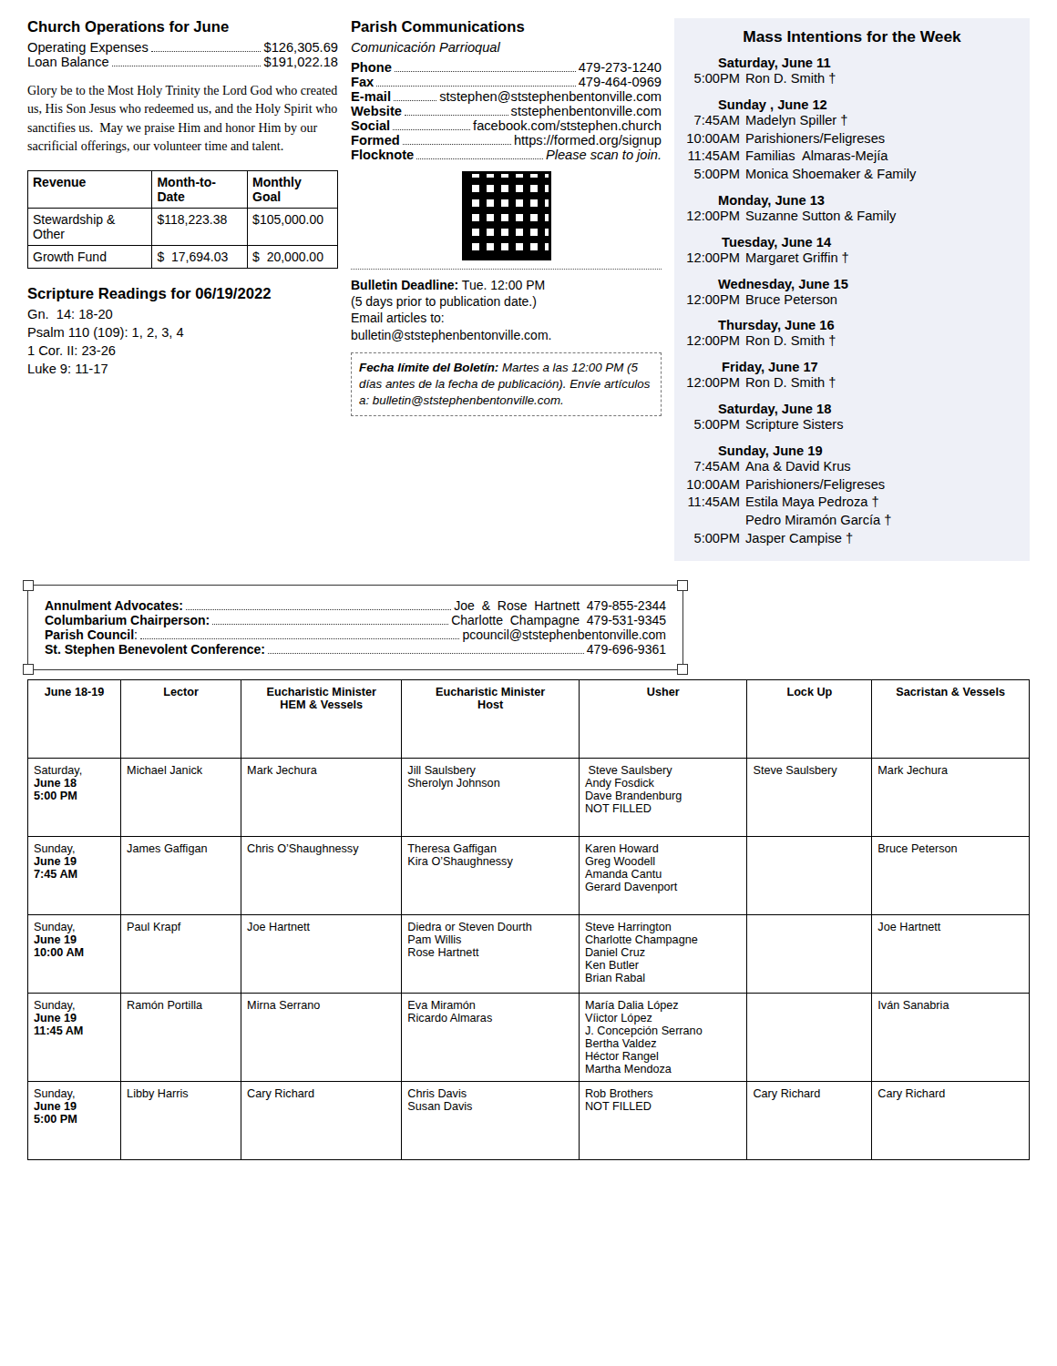Church Operations for June
Operating Expenses $126,305.69
Loan Balance $191,022.18
Glory be to the Most Holy Trinity the Lord God who created us, His Son Jesus who redeemed us, and the Holy Spirit who sanctifies us. May we praise Him and honor Him by our sacrificial offerings, our volunteer time and talent.
| Revenue | Month-to-Date | Monthly Goal |
| --- | --- | --- |
| Stewardship & Other | $118,223.38 | $105,000.00 |
| Growth Fund | $ 17,694.03 | $ 20,000.00 |
Scripture Readings for 06/19/2022
Gn. 14: 18-20
Psalm 110 (109): 1, 2, 3, 4
1 Cor. II: 23-26
Luke 9: 11-17
Parish Communications
Comunicación Parrioqual
Phone 479-273-1240
Fax 479-464-0969
E-mail ststephen@ststephenbentonville.com
Website ststephenbentonville.com
Social facebook.com/ststephen.church
Formed https://formed.org/signup
Flocknote Please scan to join.
Bulletin Deadline: Tue. 12:00 PM
(5 days prior to publication date.)
Email articles to:
bulletin@ststephenbentonville.com.
Fecha límite del Boletín: Martes a las 12:00 PM (5 días antes de la fecha de publicación). Envíe artículos a: bulletin@ststephenbentonville.com.
Mass Intentions for the Week
Saturday, June 11
5:00PM Ron D. Smith †
Sunday , June 12
7:45AM Madelyn Spiller †
10:00AM Parishioners/Feligreses
11:45AM Familias Almaras-Mejía
5:00PM Monica Shoemaker & Family
Monday, June 13
12:00PM Suzanne Sutton & Family
Tuesday, June 14
12:00PM Margaret Griffin †
Wednesday, June 15
12:00PM Bruce Peterson
Thursday, June 16
12:00PM Ron D. Smith †
Friday, June 17
12:00PM Ron D. Smith †
Saturday, June 18
5:00PM Scripture Sisters
Sunday, June 19
7:45AM Ana & David Krus
10:00AM Parishioners/Feligreses
11:45AM Estila Maya Pedroza †
Pedro Miramón García †
5:00PM Jasper Campise †
Annulment Advocates: Joe & Rose Hartnett 479-855-2344
Columbarium Chairperson: Charlotte Champagne 479-531-9345
Parish Council: pcouncil@ststephenbentonville.com
St. Stephen Benevolent Conference: 479-696-9361
| June 18-19 | Lector | Eucharistic Minister HEM & Vessels | Eucharistic Minister Host | Usher | Lock Up | Sacristan & Vessels |
| --- | --- | --- | --- | --- | --- | --- |
| Saturday, June 18 5:00 PM | Michael Janick | Mark Jechura | Jill Saulsbery Sherolyn Johnson | Steve Saulsbery Andy Fosdick Dave Brandenburg NOT FILLED | Steve Saulsbery | Mark Jechura |
| Sunday, June 19 7:45 AM | James Gaffigan | Chris O’Shaughnessy | Theresa Gaffigan Kira O’Shaughnessy | Karen Howard Greg Woodell Amanda Cantu Gerard Davenport | | Bruce Peterson |
| Sunday, June 19 10:00 AM | Paul Krapf | Joe Hartnett | Diedra or Steven Dourth Pam Willis Rose Hartnett | Steve Harrington Charlotte Champagne Daniel Cruz Ken Butler Brian Rabal | | Joe Hartnett |
| Sunday, June 19 11:45 AM | Ramón Portilla | Mirna Serrano | Eva Miramón Ricardo Almaras | María Dalia López Víictor López J. Concepción Serrano Bertha Valdez Héctor Rangel Martha Mendoza | | Iván Sanabria |
| Sunday, June 19 5:00 PM | Libby Harris | Cary Richard | Chris Davis Susan Davis | Rob Brothers NOT FILLED | Cary Richard | Cary Richard |